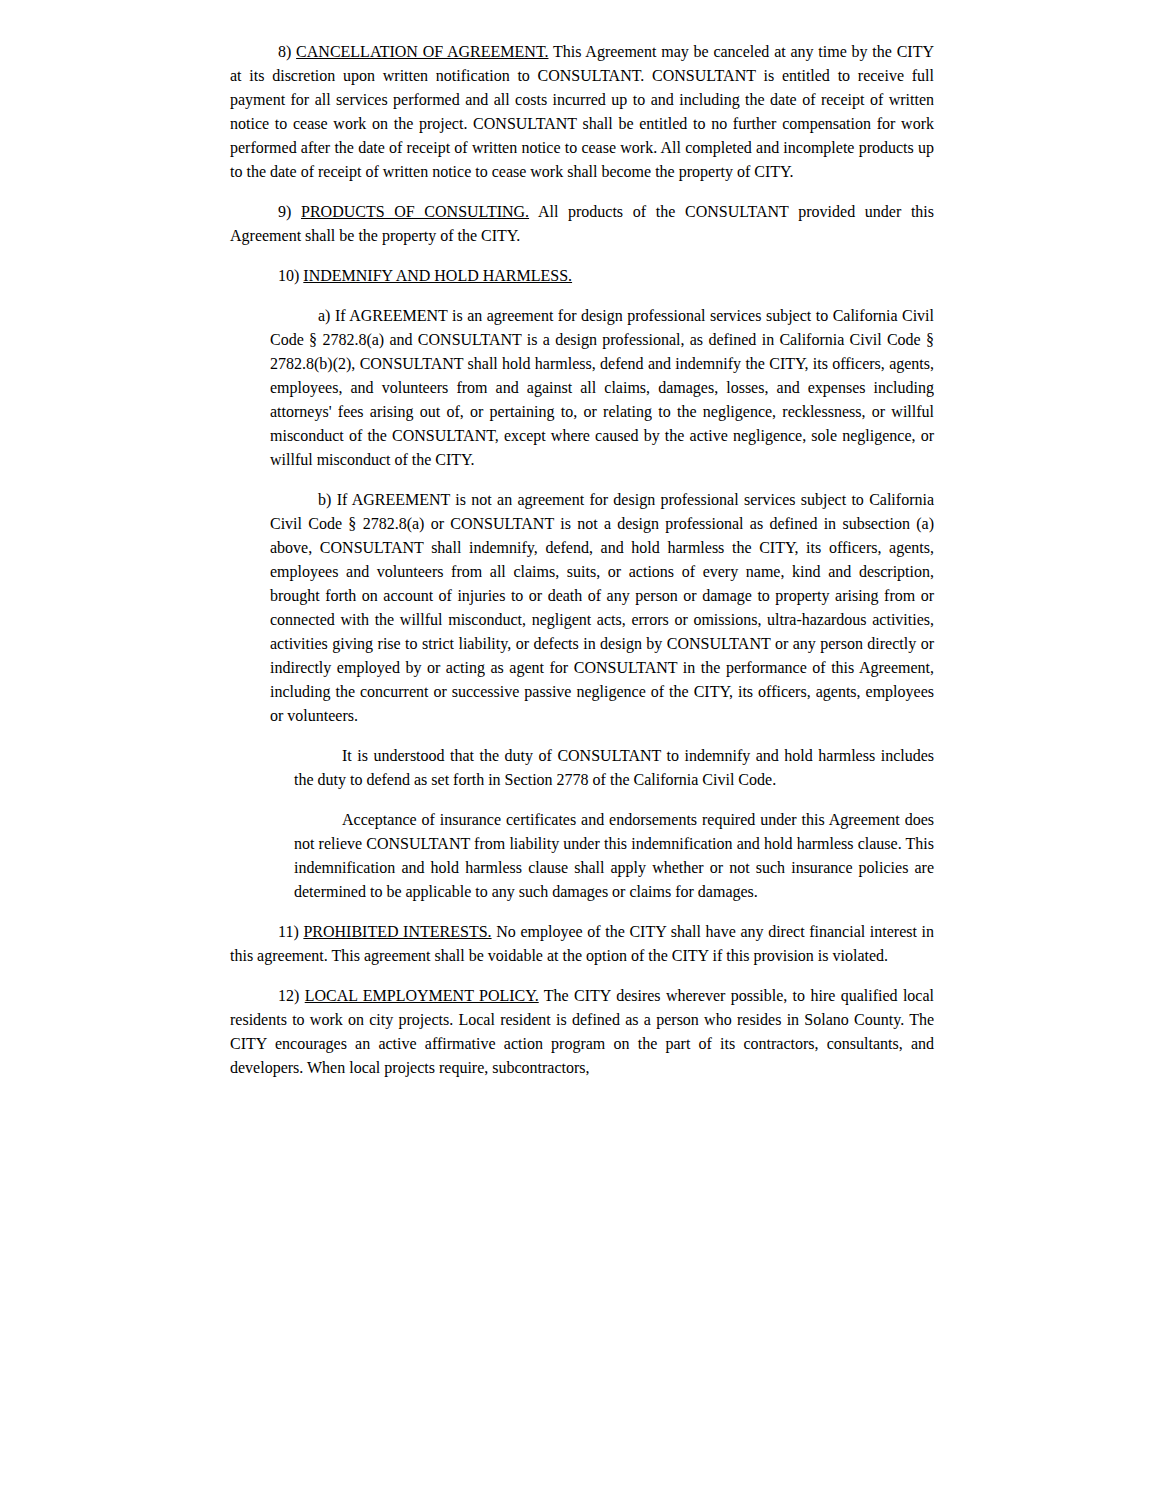8) CANCELLATION OF AGREEMENT. This Agreement may be canceled at any time by the CITY at its discretion upon written notification to CONSULTANT. CONSULTANT is entitled to receive full payment for all services performed and all costs incurred up to and including the date of receipt of written notice to cease work on the project. CONSULTANT shall be entitled to no further compensation for work performed after the date of receipt of written notice to cease work. All completed and incomplete products up to the date of receipt of written notice to cease work shall become the property of CITY.
9) PRODUCTS OF CONSULTING. All products of the CONSULTANT provided under this Agreement shall be the property of the CITY.
10) INDEMNIFY AND HOLD HARMLESS.
a) If AGREEMENT is an agreement for design professional services subject to California Civil Code § 2782.8(a) and CONSULTANT is a design professional, as defined in California Civil Code § 2782.8(b)(2), CONSULTANT shall hold harmless, defend and indemnify the CITY, its officers, agents, employees, and volunteers from and against all claims, damages, losses, and expenses including attorneys' fees arising out of, or pertaining to, or relating to the negligence, recklessness, or willful misconduct of the CONSULTANT, except where caused by the active negligence, sole negligence, or willful misconduct of the CITY.
b) If AGREEMENT is not an agreement for design professional services subject to California Civil Code § 2782.8(a) or CONSULTANT is not a design professional as defined in subsection (a) above, CONSULTANT shall indemnify, defend, and hold harmless the CITY, its officers, agents, employees and volunteers from all claims, suits, or actions of every name, kind and description, brought forth on account of injuries to or death of any person or damage to property arising from or connected with the willful misconduct, negligent acts, errors or omissions, ultra-hazardous activities, activities giving rise to strict liability, or defects in design by CONSULTANT or any person directly or indirectly employed by or acting as agent for CONSULTANT in the performance of this Agreement, including the concurrent or successive passive negligence of the CITY, its officers, agents, employees or volunteers.
It is understood that the duty of CONSULTANT to indemnify and hold harmless includes the duty to defend as set forth in Section 2778 of the California Civil Code.
Acceptance of insurance certificates and endorsements required under this Agreement does not relieve CONSULTANT from liability under this indemnification and hold harmless clause. This indemnification and hold harmless clause shall apply whether or not such insurance policies are determined to be applicable to any such damages or claims for damages.
11) PROHIBITED INTERESTS. No employee of the CITY shall have any direct financial interest in this agreement. This agreement shall be voidable at the option of the CITY if this provision is violated.
12) LOCAL EMPLOYMENT POLICY. The CITY desires wherever possible, to hire qualified local residents to work on city projects. Local resident is defined as a person who resides in Solano County. The CITY encourages an active affirmative action program on the part of its contractors, consultants, and developers. When local projects require, subcontractors,